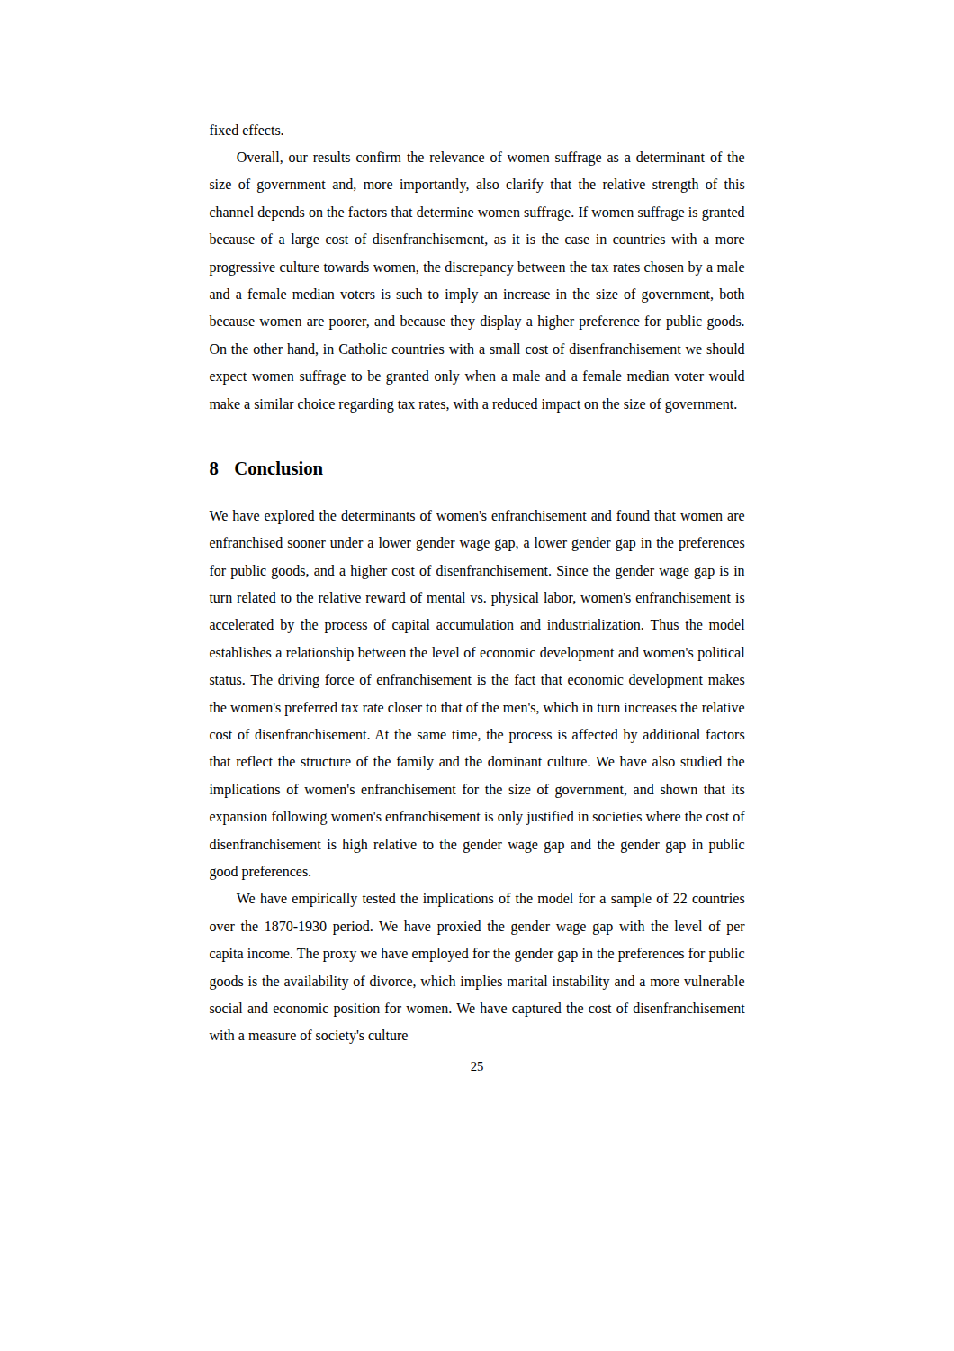fixed effects.
Overall, our results confirm the relevance of women suffrage as a determinant of the size of government and, more importantly, also clarify that the relative strength of this channel depends on the factors that determine women suffrage. If women suffrage is granted because of a large cost of disenfranchisement, as it is the case in countries with a more progressive culture towards women, the discrepancy between the tax rates chosen by a male and a female median voters is such to imply an increase in the size of government, both because women are poorer, and because they display a higher preference for public goods. On the other hand, in Catholic countries with a small cost of disenfranchisement we should expect women suffrage to be granted only when a male and a female median voter would make a similar choice regarding tax rates, with a reduced impact on the size of government.
8 Conclusion
We have explored the determinants of women's enfranchisement and found that women are enfranchised sooner under a lower gender wage gap, a lower gender gap in the preferences for public goods, and a higher cost of disenfranchisement. Since the gender wage gap is in turn related to the relative reward of mental vs. physical labor, women's enfranchisement is accelerated by the process of capital accumulation and industrialization. Thus the model establishes a relationship between the level of economic development and women's political status. The driving force of enfranchisement is the fact that economic development makes the women's preferred tax rate closer to that of the men's, which in turn increases the relative cost of disenfranchisement. At the same time, the process is affected by additional factors that reflect the structure of the family and the dominant culture. We have also studied the implications of women's enfranchisement for the size of government, and shown that its expansion following women's enfranchisement is only justified in societies where the cost of disenfranchisement is high relative to the gender wage gap and the gender gap in public good preferences.
We have empirically tested the implications of the model for a sample of 22 countries over the 1870-1930 period. We have proxied the gender wage gap with the level of per capita income. The proxy we have employed for the gender gap in the preferences for public goods is the availability of divorce, which implies marital instability and a more vulnerable social and economic position for women. We have captured the cost of disenfranchisement with a measure of society's culture
25